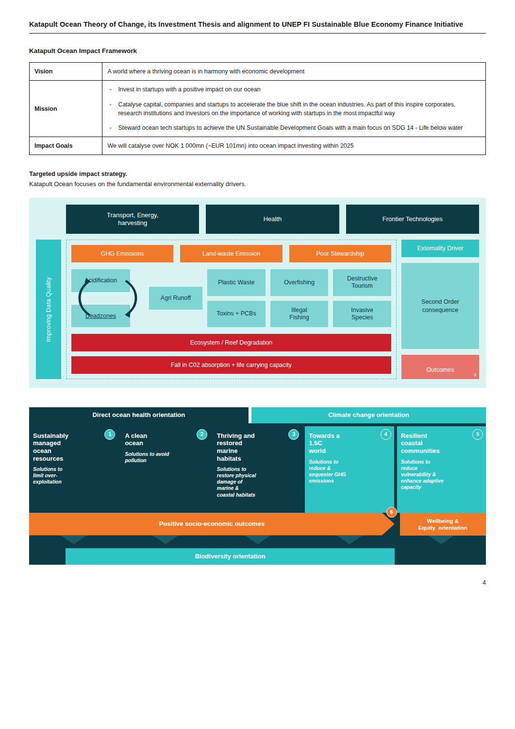Katapult Ocean Theory of Change, its Investment Thesis and alignment to UNEP FI Sustainable Blue Economy Finance Initiative
Katapult Ocean Impact Framework
| Vision | A world where a thriving ocean is in harmony with economic development |
| Mission | Invest in startups with a positive impact on our ocean Catalyse capital, companies and startups to accelerate the blue shift in the ocean industries. As part of this inspire corporates, research institutions and investors on the importance of working with startups in the most impactful way Steward ocean tech startups to achieve the UN Sustainable Development Goals with a main focus on SDG 14 - Life below water |
| Impact Goals | We will catalyse over NOK 1 000mn (~EUR 101mn) into ocean impact investing within 2025 |
Targeted upside impact strategy.
Katapult Ocean focuses on the fundamental environmental externality drivers.
Transport, Energy,
harvesting
Health
Frontier Technologies
Improving Data Quality
GHG Emissions
Land-waste Emission
Poor Stewardship
Acidification
Deadzones
Agri Runoff
Plastic Waste
Overfishing
Destructive
Tourism
Toxins + PCBs
Illegal
Fishing
Invasive
Species
Ecosystem / Reef Degradation
Fall in C02 absorption + life carrying capacity
Externality Driver
Second Order
consequence
Outcomes3
Direct ocean health orientation
Climate change orientation
1
Sustainably
managed
ocean
resources
Solutions to
limit over-
exploitation
2
A clean
ocean
Solutions to avoid
pollution
3
Thriving and
restored
marine
habitats
Solutions to
restore physical
damage of
marine &
coastal habitats
4
Towards a
1.5C
world
Solutions to
reduce &
sequester GHG
emissions
5
Resilient
coastal
communities
Solutions to
reduce
vulnerability &
enhance adaptive
capacity
6
Positive socio-economic outcomes
Wellbeing &
Equity orientation
Biodiversity orientation
4